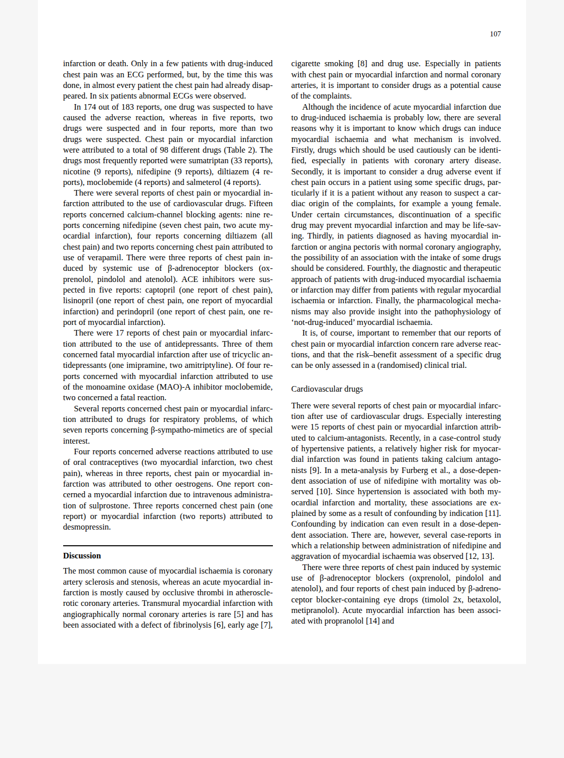107
infarction or death. Only in a few patients with drug-induced chest pain was an ECG performed, but, by the time this was done, in almost every patient the chest pain had already disappeared. In six patients abnormal ECGs were observed.
In 174 out of 183 reports, one drug was suspected to have caused the adverse reaction, whereas in five reports, two drugs were suspected and in four reports, more than two drugs were suspected. Chest pain or myocardial infarction were attributed to a total of 98 different drugs (Table 2). The drugs most frequently reported were sumatriptan (33 reports), nicotine (9 reports), nifedipine (9 reports), diltiazem (4 reports), moclobemide (4 reports) and salmeterol (4 reports).
There were several reports of chest pain or myocardial infarction attributed to the use of cardiovascular drugs. Fifteen reports concerned calcium-channel blocking agents: nine reports concerning nifedipine (seven chest pain, two acute myocardial infarction), four reports concerning diltiazem (all chest pain) and two reports concerning chest pain attributed to use of verapamil. There were three reports of chest pain induced by systemic use of β-adrenoceptor blockers (oxprenolol, pindolol and atenolol). ACE inhibitors were suspected in five reports: captopril (one report of chest pain), lisinopril (one report of chest pain, one report of myocardial infarction) and perindopril (one report of chest pain, one report of myocardial infarction).
There were 17 reports of chest pain or myocardial infarction attributed to the use of antidepressants. Three of them concerned fatal myocardial infarction after use of tricyclic antidepressants (one imipramine, two amitriptyline). Of four reports concerned with myocardial infarction attributed to use of the monoamine oxidase (MAO)-A inhibitor moclobemide, two concerned a fatal reaction.
Several reports concerned chest pain or myocardial infarction attributed to drugs for respiratory problems, of which seven reports concerning β-sympatho-mimetics are of special interest.
Four reports concerned adverse reactions attributed to use of oral contraceptives (two myocardial infarction, two chest pain), whereas in three reports, chest pain or myocardial infarction was attributed to other oestrogens. One report concerned a myocardial infarction due to intravenous administration of sulprostone. Three reports concerned chest pain (one report) or myocardial infarction (two reports) attributed to desmopressin.
Discussion
The most common cause of myocardial ischaemia is coronary artery sclerosis and stenosis, whereas an acute myocardial infarction is mostly caused by occlusive thrombi in atherosclerotic coronary arteries. Transmural myocardial infarction with angiographically normal coronary arteries is rare [5] and has been associated with a defect of fibrinolysis [6], early age [7], cigarette smoking [8] and drug use. Especially in patients with chest pain or myocardial infarction and normal coronary arteries, it is important to consider drugs as a potential cause of the complaints.
Although the incidence of acute myocardial infarction due to drug-induced ischaemia is probably low, there are several reasons why it is important to know which drugs can induce myocardial ischaemia and what mechanism is involved. Firstly, drugs which should be used cautiously can be identified, especially in patients with coronary artery disease. Secondly, it is important to consider a drug adverse event if chest pain occurs in a patient using some specific drugs, particularly if it is a patient without any reason to suspect a cardiac origin of the complaints, for example a young female. Under certain circumstances, discontinuation of a specific drug may prevent myocardial infarction and may be life-saving. Thirdly, in patients diagnosed as having myocardial infarction or angina pectoris with normal coronary angiography, the possibility of an association with the intake of some drugs should be considered. Fourthly, the diagnostic and therapeutic approach of patients with drug-induced myocardial ischaemia or infarction may differ from patients with regular myocardial ischaemia or infarction. Finally, the pharmacological mechanisms may also provide insight into the pathophysiology of ‘not-drug-induced’ myocardial ischaemia.
It is, of course, important to remember that our reports of chest pain or myocardial infarction concern rare adverse reactions, and that the risk–benefit assessment of a specific drug can be only assessed in a (randomised) clinical trial.
Cardiovascular drugs
There were several reports of chest pain or myocardial infarction after use of cardiovascular drugs. Especially interesting were 15 reports of chest pain or myocardial infarction attributed to calcium-antagonists. Recently, in a case-control study of hypertensive patients, a relatively higher risk for myocardial infarction was found in patients taking calcium antagonists [9]. In a meta-analysis by Furberg et al., a dose-dependent association of use of nifedipine with mortality was observed [10]. Since hypertension is associated with both myocardial infarction and mortality, these associations are explained by some as a result of confounding by indication [11]. Confounding by indication can even result in a dose-dependent association. There are, however, several case-reports in which a relationship between administration of nifedipine and aggravation of myocardial ischaemia was observed [12, 13].
There were three reports of chest pain induced by systemic use of β-adrenoceptor blockers (oxprenolol, pindolol and atenolol), and four reports of chest pain induced by β-adrenoceptor blocker-containing eye drops (timolol 2x, betaxolol, metipranolol). Acute myocardial infarction has been associated with propranolol [14] and